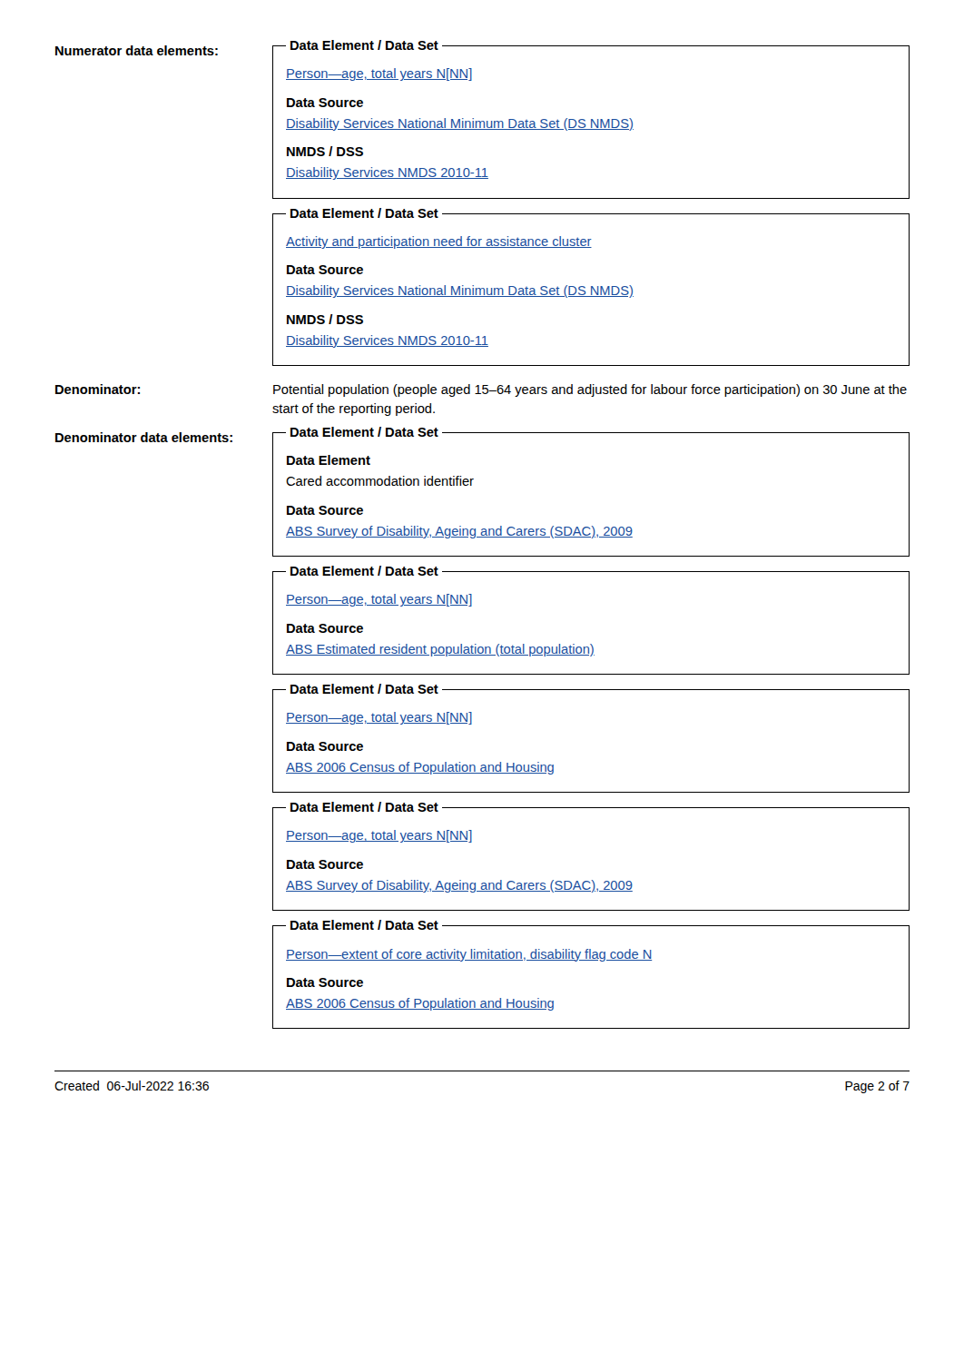Numerator data elements:
Data Element / Data Set
Person—age, total years N[NN]
Data Source
Disability Services National Minimum Data Set (DS NMDS)
NMDS / DSS
Disability Services NMDS 2010-11
Data Element / Data Set
Activity and participation need for assistance cluster
Data Source
Disability Services National Minimum Data Set (DS NMDS)
NMDS / DSS
Disability Services NMDS 2010-11
Denominator:
Potential population (people aged 15–64 years and adjusted for labour force participation) on 30 June at the start of the reporting period.
Denominator data elements:
Data Element / Data Set
Data Element
Cared accommodation identifier
Data Source
ABS Survey of Disability, Ageing and Carers (SDAC), 2009
Data Element / Data Set
Person—age, total years N[NN]
Data Source
ABS Estimated resident population (total population)
Data Element / Data Set
Person—age, total years N[NN]
Data Source
ABS 2006 Census of Population and Housing
Data Element / Data Set
Person—age, total years N[NN]
Data Source
ABS Survey of Disability, Ageing and Carers (SDAC), 2009
Data Element / Data Set
Person—extent of core activity limitation, disability flag code N
Data Source
ABS 2006 Census of Population and Housing
Created 06-Jul-2022 16:36 Page 2 of 7